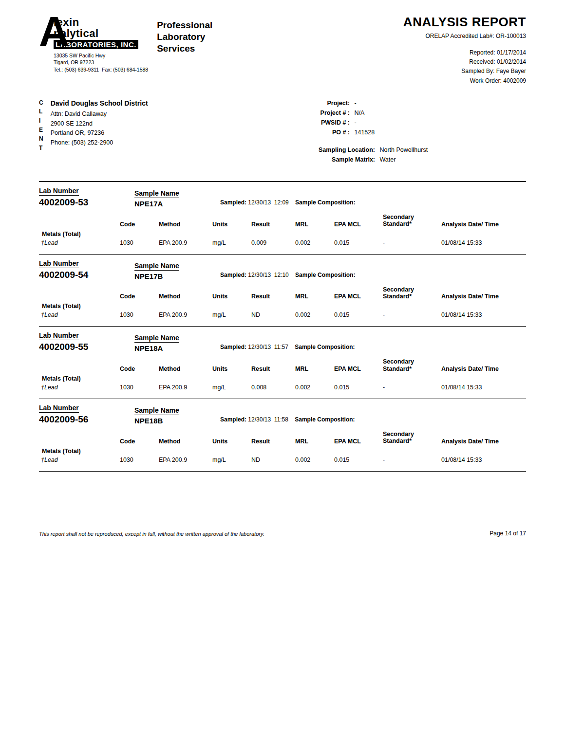A
lexin
nalytical
LABORATORIES, INC.
13035 SW Pacific Hwy
Tigard, OR 97223
Tel.: (503) 639-9311 Fax: (503) 684-1588
Professional
Laboratory
Services
ANALYSIS REPORT
ORELAP Accredited Lab#: OR-100013
Reported: 01/17/2014
Received: 01/02/2014
Sampled By: Faye Bayer
Work Order: 4002009
C
L
I
E
N
T
David Douglas School District
Attn: David Callaway
2900 SE 122nd
Portland OR, 97236
Phone: (503) 252-2900
Project: -
Project # : N/A
PWSID # : -
PO # : 141528
Sampling Location: North Powellhurst
Sample Matrix: Water
Lab Number
4002009-53
Sample Name
NPE17A
Sampled: 12/30/13 12:09 Sample Composition:
| | Code | Method | Units | Result | MRL | EPA MCL | Secondary Standard* | Analysis Date/ Time |
| --- | --- | --- | --- | --- | --- | --- | --- | --- |
| Metals (Total) | | | | | | | | |
| † Lead | 1030 | EPA 200.9 | mg/L | 0.009 | 0.002 | 0.015 | - | 01/08/14 15:33 |
Lab Number
4002009-54
Sample Name
NPE17B
Sampled: 12/30/13 12:10 Sample Composition:
| | Code | Method | Units | Result | MRL | EPA MCL | Secondary Standard* | Analysis Date/ Time |
| --- | --- | --- | --- | --- | --- | --- | --- | --- |
| Metals (Total) | | | | | | | | |
| † Lead | 1030 | EPA 200.9 | mg/L | ND | 0.002 | 0.015 | - | 01/08/14 15:33 |
Lab Number
4002009-55
Sample Name
NPE18A
Sampled: 12/30/13 11:57 Sample Composition:
| | Code | Method | Units | Result | MRL | EPA MCL | Secondary Standard* | Analysis Date/ Time |
| --- | --- | --- | --- | --- | --- | --- | --- | --- |
| Metals (Total) | | | | | | | | |
| † Lead | 1030 | EPA 200.9 | mg/L | 0.008 | 0.002 | 0.015 | - | 01/08/14 15:33 |
Lab Number
4002009-56
Sample Name
NPE18B
Sampled: 12/30/13 11:58 Sample Composition:
| | Code | Method | Units | Result | MRL | EPA MCL | Secondary Standard* | Analysis Date/ Time |
| --- | --- | --- | --- | --- | --- | --- | --- | --- |
| Metals (Total) | | | | | | | | |
| † Lead | 1030 | EPA 200.9 | mg/L | ND | 0.002 | 0.015 | - | 01/08/14 15:33 |
This report shall not be reproduced, except in full, without the written approval of the laboratory.
Page 14 of 17